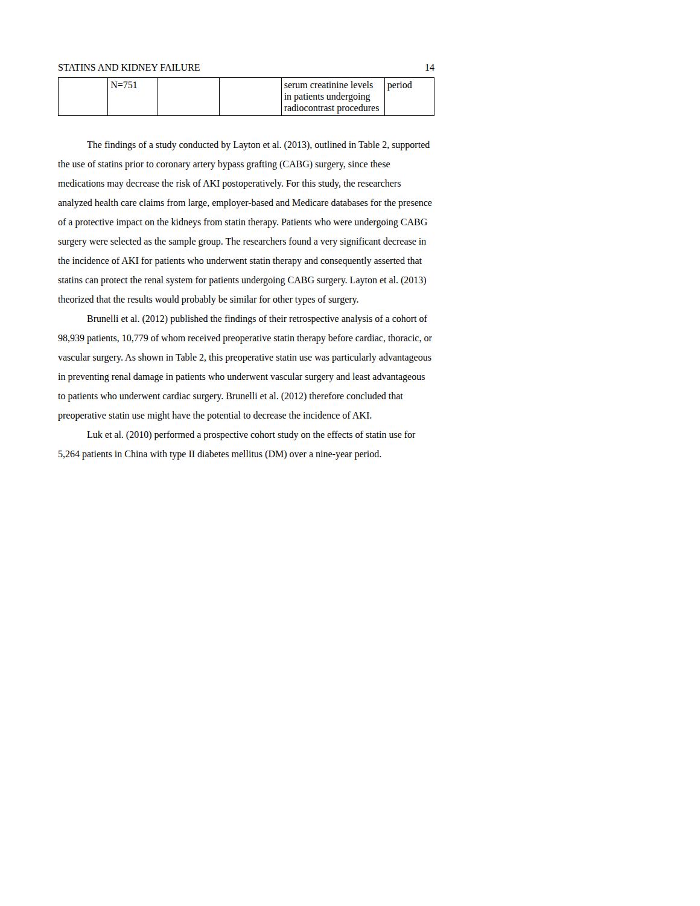Statins and Kidney Failure 14
| | N=751 | | | serum creatinine levels in patients undergoing radiocontrast procedures | period |
The findings of a study conducted by Layton et al. (2013), outlined in Table 2, supported the use of statins prior to coronary artery bypass grafting (CABG) surgery, since these medications may decrease the risk of AKI postoperatively. For this study, the researchers analyzed health care claims from large, employer-based and Medicare databases for the presence of a protective impact on the kidneys from statin therapy. Patients who were undergoing CABG surgery were selected as the sample group. The researchers found a very significant decrease in the incidence of AKI for patients who underwent statin therapy and consequently asserted that statins can protect the renal system for patients undergoing CABG surgery. Layton et al. (2013) theorized that the results would probably be similar for other types of surgery.
Brunelli et al. (2012) published the findings of their retrospective analysis of a cohort of 98,939 patients, 10,779 of whom received preoperative statin therapy before cardiac, thoracic, or vascular surgery. As shown in Table 2, this preoperative statin use was particularly advantageous in preventing renal damage in patients who underwent vascular surgery and least advantageous to patients who underwent cardiac surgery. Brunelli et al. (2012) therefore concluded that preoperative statin use might have the potential to decrease the incidence of AKI.
Luk et al. (2010) performed a prospective cohort study on the effects of statin use for 5,264 patients in China with type II diabetes mellitus (DM) over a nine-year period.